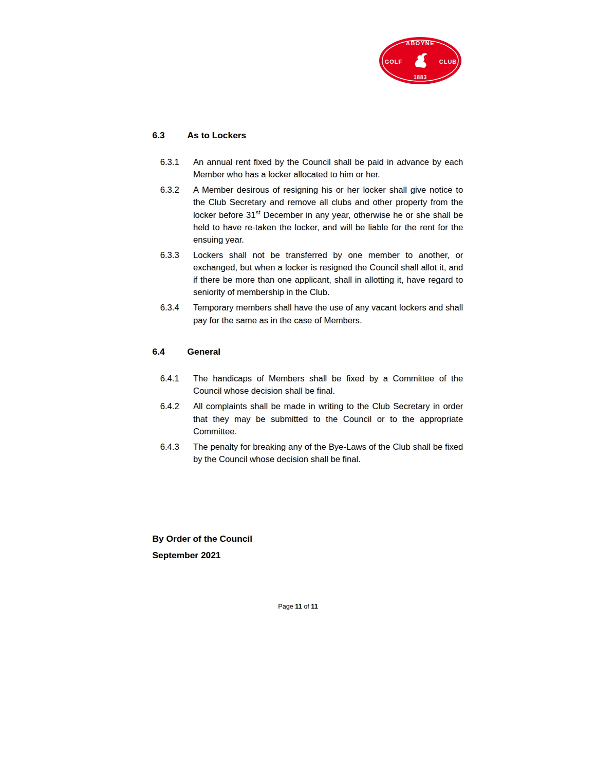ABOYNE GOLF CLUB 1883
6.3 As to Lockers
6.3.1 An annual rent fixed by the Council shall be paid in advance by each Member who has a locker allocated to him or her.
6.3.2 A Member desirous of resigning his or her locker shall give notice to the Club Secretary and remove all clubs and other property from the locker before 31st December in any year, otherwise he or she shall be held to have re-taken the locker, and will be liable for the rent for the ensuing year.
6.3.3 Lockers shall not be transferred by one member to another, or exchanged, but when a locker is resigned the Council shall allot it, and if there be more than one applicant, shall in allotting it, have regard to seniority of membership in the Club.
6.3.4 Temporary members shall have the use of any vacant lockers and shall pay for the same as in the case of Members.
6.4 General
6.4.1 The handicaps of Members shall be fixed by a Committee of the Council whose decision shall be final.
6.4.2 All complaints shall be made in writing to the Club Secretary in order that they may be submitted to the Council or to the appropriate Committee.
6.4.3 The penalty for breaking any of the Bye-Laws of the Club shall be fixed by the Council whose decision shall be final.
By Order of the Council
September 2021
Page 11 of 11